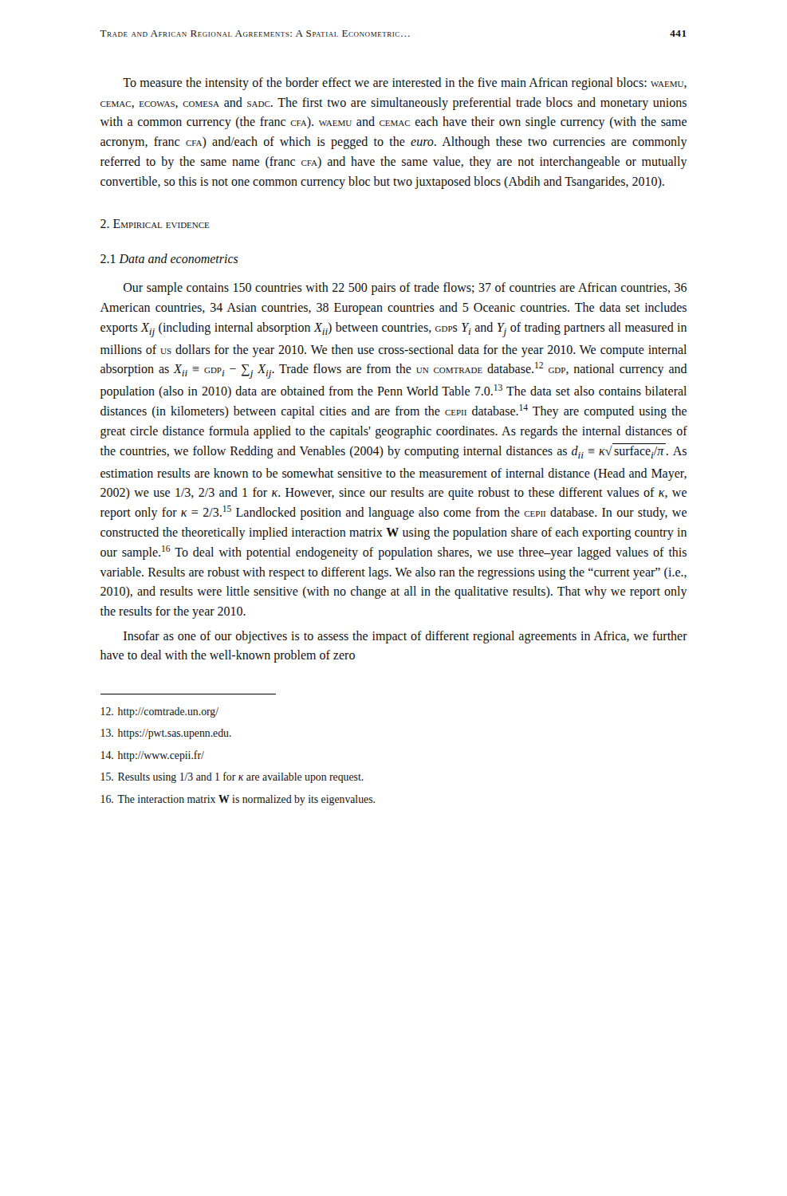Trade and African Regional Agreements: A Spatial Econometric… 441
To measure the intensity of the border effect we are interested in the five main African regional blocs: waemu, cemac, ecowas, comesa and sadc. The first two are simultaneously preferential trade blocs and monetary unions with a common currency (the franc cfa). waemu and cemac each have their own single currency (with the same acronym, franc cfa) and/each of which is pegged to the euro. Although these two currencies are commonly referred to by the same name (franc cfa) and have the same value, they are not interchangeable or mutually convertible, so this is not one common currency bloc but two juxtaposed blocs (Abdih and Tsangarides, 2010).
2. Empirical evidence
2.1 Data and econometrics
Our sample contains 150 countries with 22 500 pairs of trade flows; 37 of countries are African countries, 36 American countries, 34 Asian countries, 38 European countries and 5 Oceanic countries. The data set includes exports Xij (including internal absorption Xii) between countries, gdps Yi and Yj of trading partners all measured in millions of us dollars for the year 2010. We then use cross-sectional data for the year 2010. We compute internal absorption as Xii ≡ gdpi − ∑j Xij. Trade flows are from the un comtrade database.12 gdp, national currency and population (also in 2010) data are obtained from the Penn World Table 7.0.13 The data set also contains bilateral distances (in kilometers) between capital cities and are from the cepii database.14 They are computed using the great circle distance formula applied to the capitals' geographic coordinates. As regards the internal distances of the countries, we follow Redding and Venables (2004) by computing internal distances as dii ≡ κ√surfacei/π. As estimation results are known to be somewhat sensitive to the measurement of internal distance (Head and Mayer, 2002) we use 1/3, 2/3 and 1 for κ. However, since our results are quite robust to these different values of κ, we report only for κ = 2/3.15 Landlocked position and language also come from the cepii database. In our study, we constructed the theoretically implied interaction matrix W using the population share of each exporting country in our sample.16 To deal with potential endogeneity of population shares, we use three–year lagged values of this variable. Results are robust with respect to different lags. We also ran the regressions using the “current year” (i.e., 2010), and results were little sensitive (with no change at all in the qualitative results). That why we report only the results for the year 2010.
Insofar as one of our objectives is to assess the impact of different regional agreements in Africa, we further have to deal with the well-known problem of zero
12. http://comtrade.un.org/
13. https://pwt.sas.upenn.edu.
14. http://www.cepii.fr/
15. Results using 1/3 and 1 for κ are available upon request.
16. The interaction matrix W is normalized by its eigenvalues.